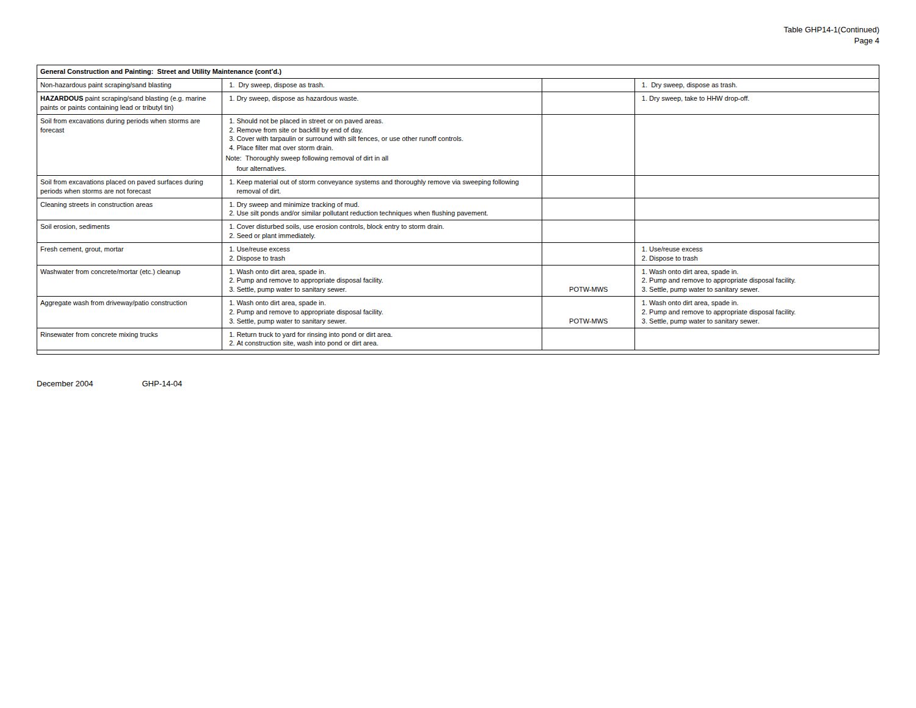Table GHP14-1(Continued)
Page 4
| General Construction and Painting: Street and Utility Maintenance (cont’d.) |
| Non-hazardous paint scraping/sand blasting | Dry sweep, dispose as trash. | | Dry sweep, dispose as trash. |
| HAZARDOUS paint scraping/sand blasting (e.g. marine paints or paints containing lead or tributyl tin) | Dry sweep, dispose as hazardous waste. | | Dry sweep, take to HHW drop-off. |
| Soil from excavations during periods when storms are forecast | Should not be placed in street or on paved areas. Remove from site or backfill by end of day. Cover with tarpaulin or surround with silt fences, or use other runoff controls. Place filter mat over storm drain. Note: Thoroughly sweep following removal of dirt in all four alternatives. | | |
| Soil from excavations placed on paved surfaces during periods when storms are not forecast | Keep material out of storm conveyance systems and thoroughly remove via sweeping following removal of dirt. | | |
| Cleaning streets in construction areas | Dry sweep and minimize tracking of mud. Use silt ponds and/or similar pollutant reduction techniques when flushing pavement. | | |
| Soil erosion, sediments | Cover disturbed soils, use erosion controls, block entry to storm drain. Seed or plant immediately. | | |
| Fresh cement, grout, mortar | Use/reuse excess Dispose to trash | | Use/reuse excess Dispose to trash |
| Washwater from concrete/mortar (etc.) cleanup | Wash onto dirt area, spade in. Pump and remove to appropriate disposal facility. Settle, pump water to sanitary sewer. | POTW-MWS | Wash onto dirt area, spade in. Pump and remove to appropriate disposal facility. Settle, pump water to sanitary sewer. |
| Aggregate wash from driveway/patio construction | Wash onto dirt area, spade in. Pump and remove to appropriate disposal facility. Settle, pump water to sanitary sewer. | POTW-MWS | Wash onto dirt area, spade in. Pump and remove to appropriate disposal facility. Settle, pump water to sanitary sewer. |
| Rinsewater from concrete mixing trucks | Return truck to yard for rinsing into pond or dirt area. At construction site, wash into pond or dirt area. | | |
December 2004 GHP-14-04